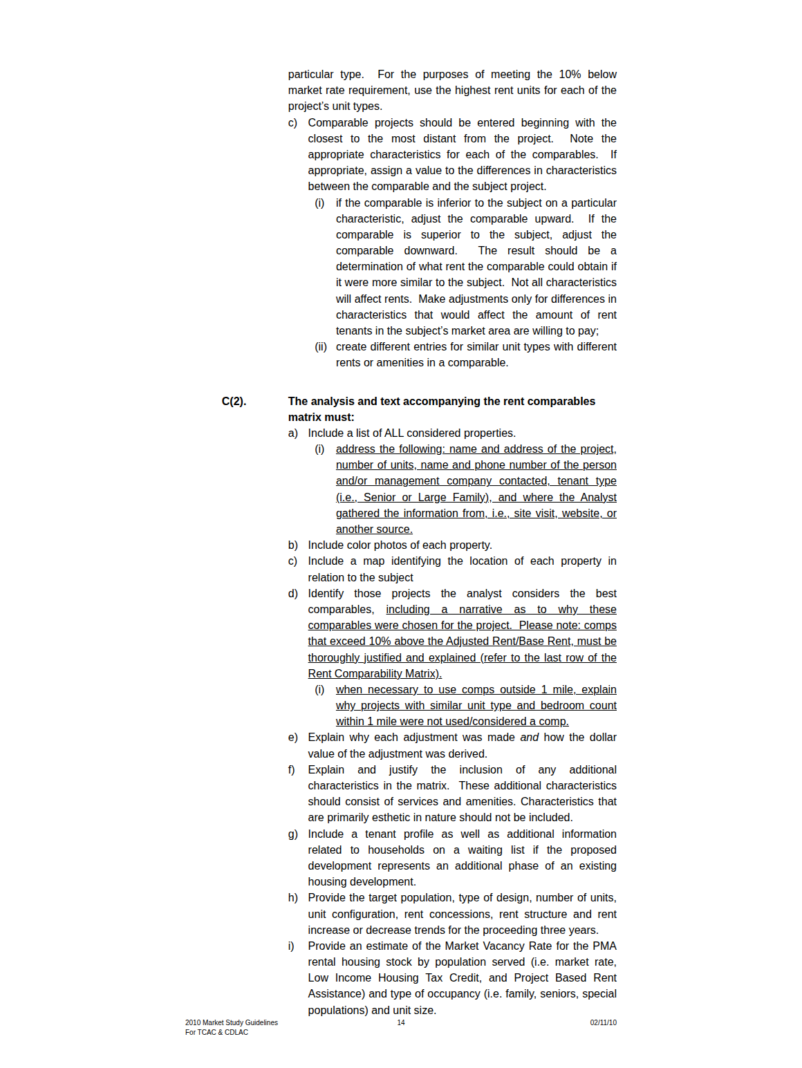particular type. For the purposes of meeting the 10% below market rate requirement, use the highest rent units for each of the project’s unit types.
c) Comparable projects should be entered beginning with the closest to the most distant from the project. Note the appropriate characteristics for each of the comparables. If appropriate, assign a value to the differences in characteristics between the comparable and the subject project.
(i) if the comparable is inferior to the subject on a particular characteristic, adjust the comparable upward. If the comparable is superior to the subject, adjust the comparable downward. The result should be a determination of what rent the comparable could obtain if it were more similar to the subject. Not all characteristics will affect rents. Make adjustments only for differences in characteristics that would affect the amount of rent tenants in the subject’s market area are willing to pay;
(ii) create different entries for similar unit types with different rents or amenities in a comparable.
C(2). The analysis and text accompanying the rent comparables matrix must:
a) Include a list of ALL considered properties.
(i) address the following: name and address of the project, number of units, name and phone number of the person and/or management company contacted, tenant type (i.e., Senior or Large Family), and where the Analyst gathered the information from, i.e., site visit, website, or another source.
b) Include color photos of each property.
c) Include a map identifying the location of each property in relation to the subject
d) Identify those projects the analyst considers the best comparables, including a narrative as to why these comparables were chosen for the project. Please note: comps that exceed 10% above the Adjusted Rent/Base Rent, must be thoroughly justified and explained (refer to the last row of the Rent Comparability Matrix).
(i) when necessary to use comps outside 1 mile, explain why projects with similar unit type and bedroom count within 1 mile were not used/considered a comp.
e) Explain why each adjustment was made and how the dollar value of the adjustment was derived.
f) Explain and justify the inclusion of any additional characteristics in the matrix. These additional characteristics should consist of services and amenities. Characteristics that are primarily esthetic in nature should not be included.
g) Include a tenant profile as well as additional information related to households on a waiting list if the proposed development represents an additional phase of an existing housing development.
h) Provide the target population, type of design, number of units, unit configuration, rent concessions, rent structure and rent increase or decrease trends for the proceeding three years.
i) Provide an estimate of the Market Vacancy Rate for the PMA rental housing stock by population served (i.e. market rate, Low Income Housing Tax Credit, and Project Based Rent Assistance) and type of occupancy (i.e. family, seniors, special populations) and unit size.
| 2010 Market Study Guidelines For TCAC & CDLAC | 14 | 02/11/10 |